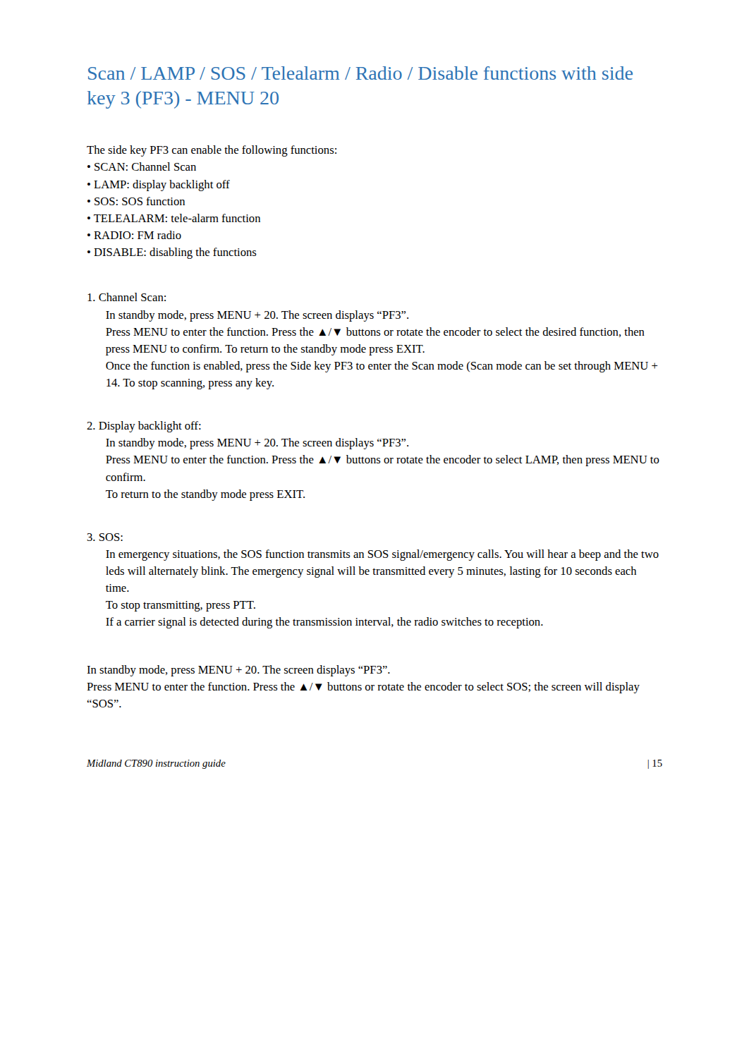Scan / LAMP / SOS / Telealarm / Radio / Disable functions with side key 3 (PF3) - MENU 20
The side key PF3 can enable the following functions:
• SCAN: Channel Scan
• LAMP: display backlight off
• SOS: SOS function
• TELEALARM: tele-alarm function
• RADIO: FM radio
• DISABLE: disabling the functions
1. Channel Scan:
In standby mode, press MENU + 20. The screen displays “PF3”.
Press MENU to enter the function. Press the ▲/▼ buttons or rotate the encoder to select the desired function, then press MENU to confirm. To return to the standby mode press EXIT.
Once the function is enabled, press the Side key PF3 to enter the Scan mode (Scan mode can be set through MENU + 14. To stop scanning, press any key.
2. Display backlight off:
In standby mode, press MENU + 20. The screen displays “PF3”.
Press MENU to enter the function. Press the ▲/▼ buttons or rotate the encoder to select LAMP, then press MENU to confirm.
To return to the standby mode press EXIT.
3. SOS:
In emergency situations, the SOS function transmits an SOS signal/emergency calls. You will hear a beep and the two leds will alternately blink. The emergency signal will be transmitted every 5 minutes, lasting for 10 seconds each time.
To stop transmitting, press PTT.
If a carrier signal is detected during the transmission interval, the radio switches to reception.
In standby mode, press MENU + 20. The screen displays “PF3”.
Press MENU to enter the function. Press the ▲/▼ buttons or rotate the encoder to select SOS; the screen will display “SOS”.
Midland CT890 instruction guide | 15